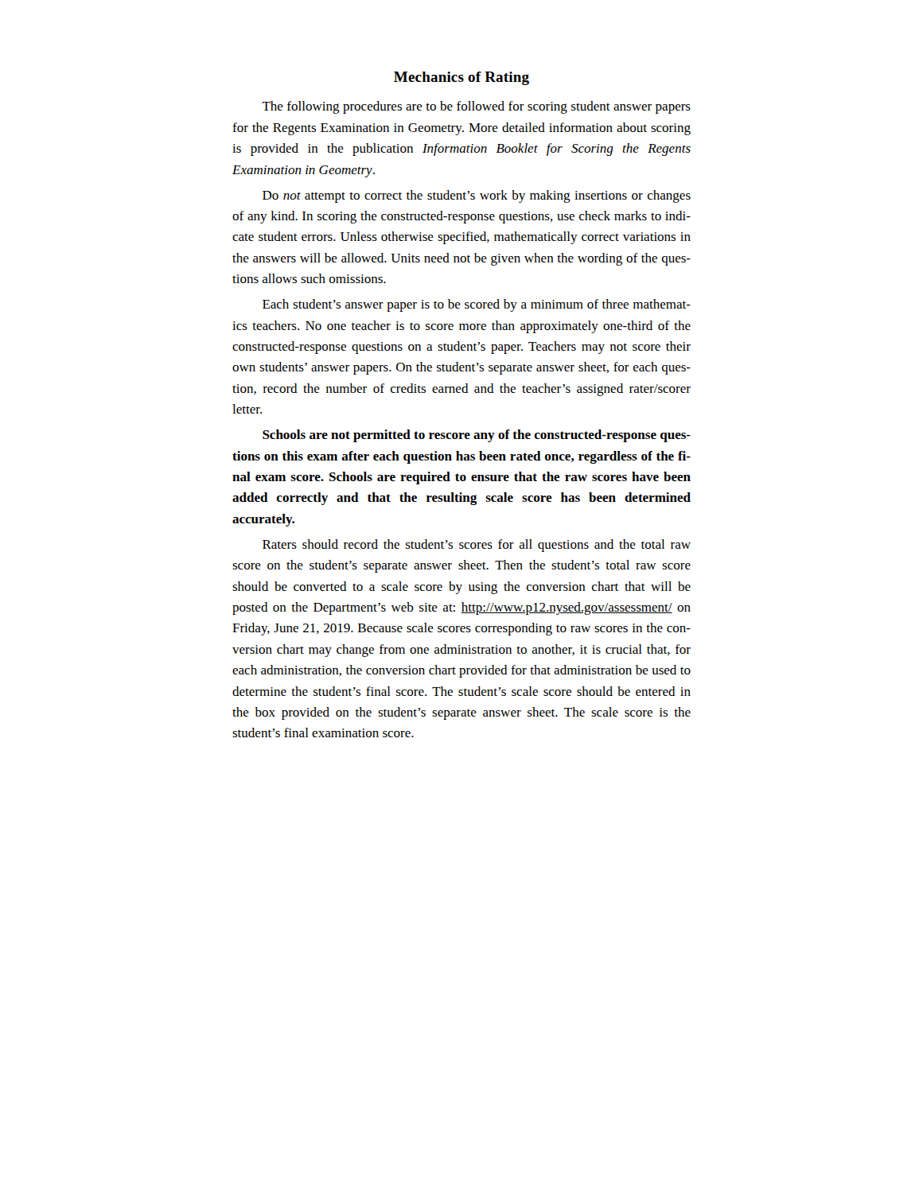Mechanics of Rating
The following procedures are to be followed for scoring student answer papers for the Regents Examination in Geometry. More detailed information about scoring is provided in the publication Information Booklet for Scoring the Regents Examination in Geometry.
Do not attempt to correct the student’s work by making insertions or changes of any kind. In scoring the constructed-response questions, use check marks to indicate student errors. Unless otherwise specified, mathematically correct variations in the answers will be allowed. Units need not be given when the wording of the questions allows such omissions.
Each student’s answer paper is to be scored by a minimum of three mathematics teachers. No one teacher is to score more than approximately one-third of the constructed-response questions on a student’s paper. Teachers may not score their own students’ answer papers. On the student’s separate answer sheet, for each question, record the number of credits earned and the teacher’s assigned rater/scorer letter.
Schools are not permitted to rescore any of the constructed-response questions on this exam after each question has been rated once, regardless of the final exam score. Schools are required to ensure that the raw scores have been added correctly and that the resulting scale score has been determined accurately.
Raters should record the student’s scores for all questions and the total raw score on the student’s separate answer sheet. Then the student’s total raw score should be converted to a scale score by using the conversion chart that will be posted on the Department’s web site at: http://www.p12.nysed.gov/assessment/ on Friday, June 21, 2019. Because scale scores corresponding to raw scores in the conversion chart may change from one administration to another, it is crucial that, for each administration, the conversion chart provided for that administration be used to determine the student’s final score. The student’s scale score should be entered in the box provided on the student’s separate answer sheet. The scale score is the student’s final examination score.